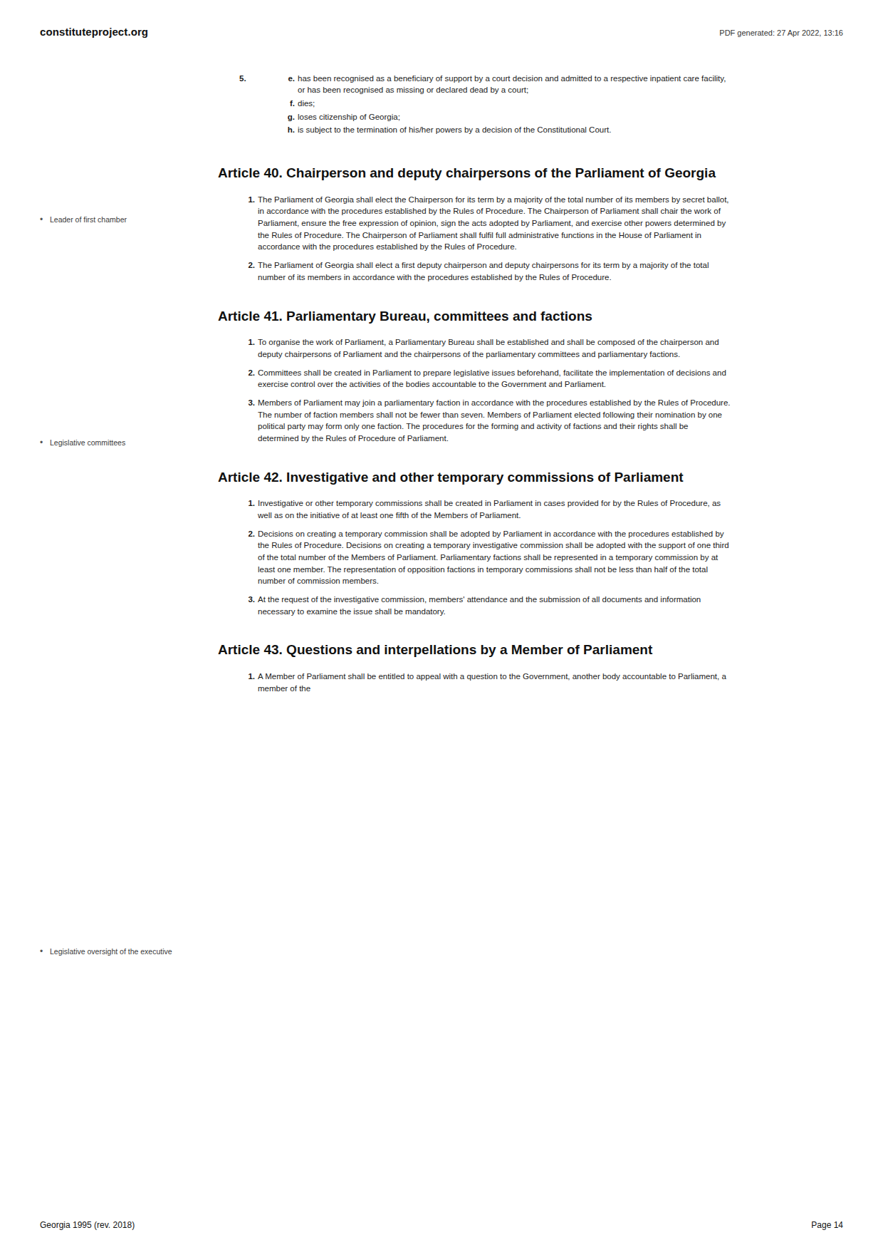constituteproject.org
PDF generated: 27 Apr 2022, 13:16
Leader of first chamber
Legislative committees
Legislative oversight of the executive
5.
e. has been recognised as a beneficiary of support by a court decision and admitted to a respective inpatient care facility, or has been recognised as missing or declared dead by a court;
f. dies;
g. loses citizenship of Georgia;
h. is subject to the termination of his/her powers by a decision of the Constitutional Court.
Article 40. Chairperson and deputy chairpersons of the Parliament of Georgia
The Parliament of Georgia shall elect the Chairperson for its term by a majority of the total number of its members by secret ballot, in accordance with the procedures established by the Rules of Procedure. The Chairperson of Parliament shall chair the work of Parliament, ensure the free expression of opinion, sign the acts adopted by Parliament, and exercise other powers determined by the Rules of Procedure. The Chairperson of Parliament shall fulfil full administrative functions in the House of Parliament in accordance with the procedures established by the Rules of Procedure.
The Parliament of Georgia shall elect a first deputy chairperson and deputy chairpersons for its term by a majority of the total number of its members in accordance with the procedures established by the Rules of Procedure.
Article 41. Parliamentary Bureau, committees and factions
To organise the work of Parliament, a Parliamentary Bureau shall be established and shall be composed of the chairperson and deputy chairpersons of Parliament and the chairpersons of the parliamentary committees and parliamentary factions.
Committees shall be created in Parliament to prepare legislative issues beforehand, facilitate the implementation of decisions and exercise control over the activities of the bodies accountable to the Government and Parliament.
Members of Parliament may join a parliamentary faction in accordance with the procedures established by the Rules of Procedure. The number of faction members shall not be fewer than seven. Members of Parliament elected following their nomination by one political party may form only one faction. The procedures for the forming and activity of factions and their rights shall be determined by the Rules of Procedure of Parliament.
Article 42. Investigative and other temporary commissions of Parliament
Investigative or other temporary commissions shall be created in Parliament in cases provided for by the Rules of Procedure, as well as on the initiative of at least one fifth of the Members of Parliament.
Decisions on creating a temporary commission shall be adopted by Parliament in accordance with the procedures established by the Rules of Procedure. Decisions on creating a temporary investigative commission shall be adopted with the support of one third of the total number of the Members of Parliament. Parliamentary factions shall be represented in a temporary commission by at least one member. The representation of opposition factions in temporary commissions shall not be less than half of the total number of commission members.
At the request of the investigative commission, members' attendance and the submission of all documents and information necessary to examine the issue shall be mandatory.
Article 43. Questions and interpellations by a Member of Parliament
A Member of Parliament shall be entitled to appeal with a question to the Government, another body accountable to Parliament, a member of the
Georgia 1995 (rev. 2018)
Page 14